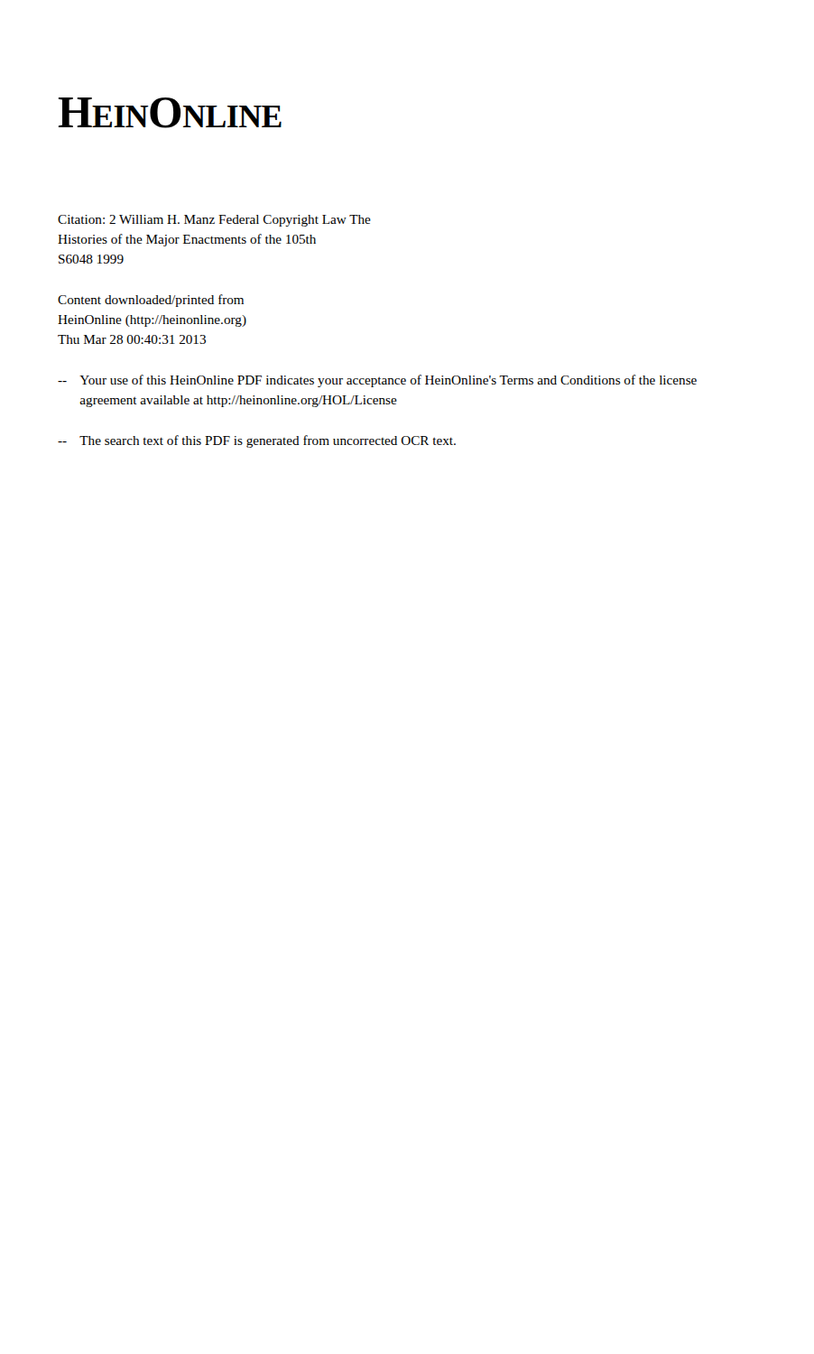HEINONLINE
Citation: 2 William H. Manz Federal Copyright Law The
Histories of the Major Enactments of the 105th
S6048 1999
Content downloaded/printed from
HeinOnline (http://heinonline.org)
Thu Mar 28 00:40:31 2013
Your use of this HeinOnline PDF indicates your acceptance of HeinOnline's Terms and Conditions of the license agreement available at http://heinonline.org/HOL/License
The search text of this PDF is generated from uncorrected OCR text.